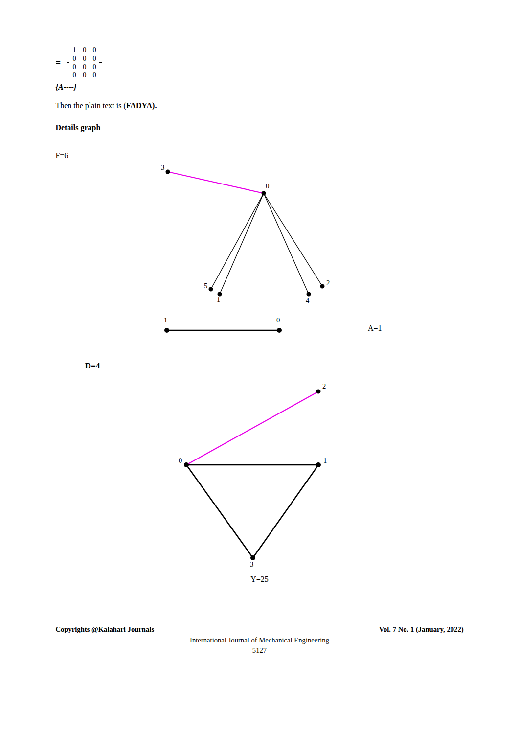=
| 1 | 0 | 0 |
| 0 | 0 | 0 |
| 0 | 0 | 0 |
| 0 | 0 | 0 |
{A----}
Then the plain text is (FADYA).
Details graph
F=6
3 0 5 1 4 2
1 0 A=1
D=4
2 0 1 3
Y=25
Copyrights @Kalahari Journals Vol. 7 No. 1 (January, 2022)
International Journal of Mechanical Engineering
5127